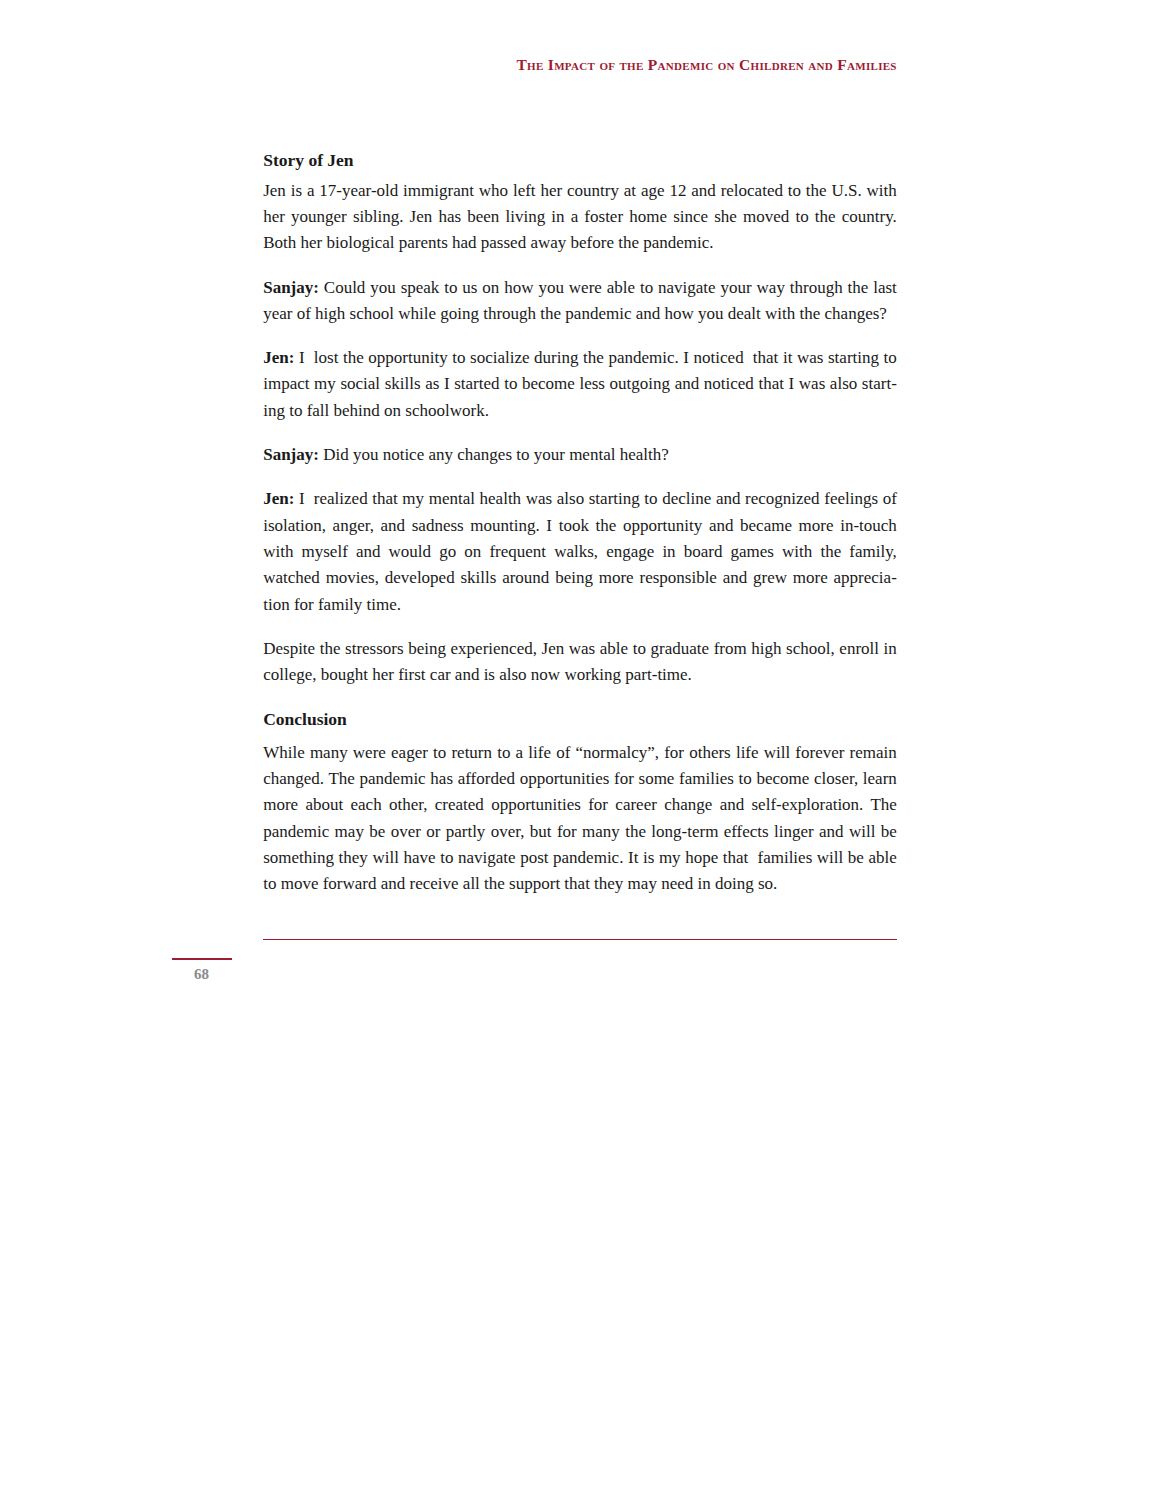The Impact of the Pandemic on Children and Families
Story of Jen
Jen is a 17-year-old immigrant who left her country at age 12 and relocated to the U.S. with her younger sibling. Jen has been living in a foster home since she moved to the country. Both her biological parents had passed away before the pandemic.
Sanjay: Could you speak to us on how you were able to navigate your way through the last year of high school while going through the pandemic and how you dealt with the changes?
Jen: I lost the opportunity to socialize during the pandemic. I noticed that it was starting to impact my social skills as I started to become less outgoing and noticed that I was also starting to fall behind on schoolwork.
Sanjay: Did you notice any changes to your mental health?
Jen: I realized that my mental health was also starting to decline and recognized feelings of isolation, anger, and sadness mounting. I took the opportunity and became more in-touch with myself and would go on frequent walks, engage in board games with the family, watched movies, developed skills around being more responsible and grew more appreciation for family time.
Despite the stressors being experienced, Jen was able to graduate from high school, enroll in college, bought her first car and is also now working part-time.
Conclusion
While many were eager to return to a life of “normalcy”, for others life will forever remain changed. The pandemic has afforded opportunities for some families to become closer, learn more about each other, created opportunities for career change and self-exploration. The pandemic may be over or partly over, but for many the long-term effects linger and will be something they will have to navigate post pandemic. It is my hope that families will be able to move forward and receive all the support that they may need in doing so.
68